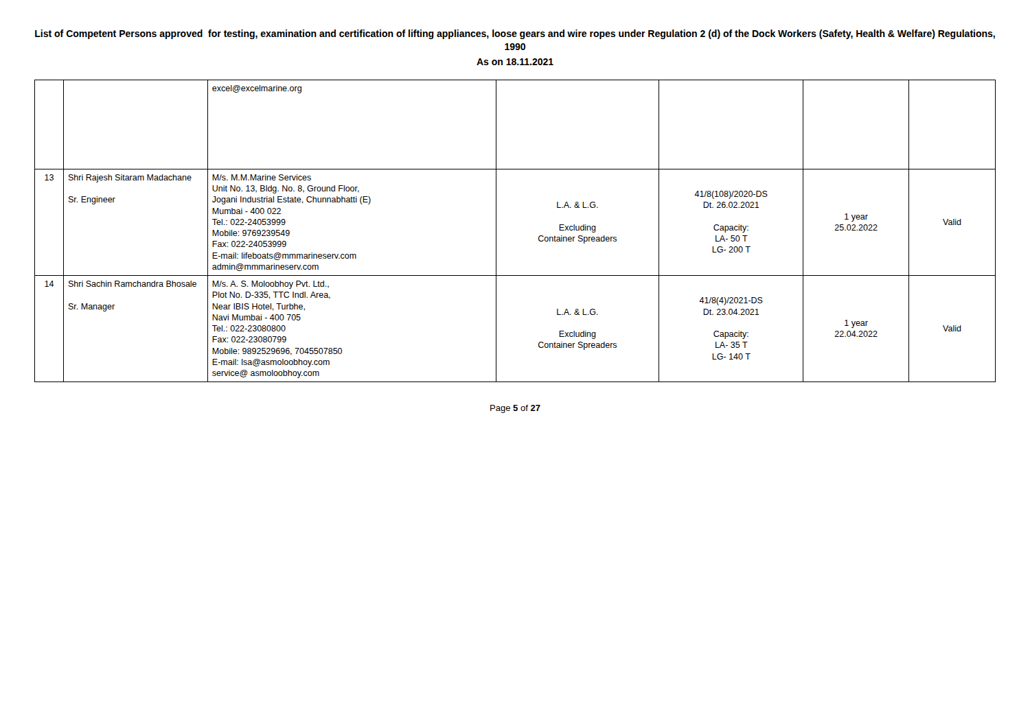List of Competent Persons approved for testing, examination and certification of lifting appliances, loose gears and wire ropes under Regulation 2 (d) of the Dock Workers (Safety, Health & Welfare) Regulations, 1990
As on 18.11.2021
| | | excel@excelmarine.org | | | | |
| 13 | Shri Rajesh Sitaram Madachane Sr. Engineer | M/s. M.M.Marine Services Unit No. 13, Bldg. No. 8, Ground Floor, Jogani Industrial Estate, Chunnabhatti (E) Mumbai - 400 022 Tel.: 022-24053999 Mobile: 9769239549 Fax: 022-24053999 E-mail: lifeboats@mmmarineserv.com admin@mmmarineserv.com | L.A. & L.G. Excluding Container Spreaders | 41/8(108)/2020-DS Dt. 26.02.2021 Capacity: LA- 50 T LG- 200 T | 1 year 25.02.2022 | Valid |
| 14 | Shri Sachin Ramchandra Bhosale Sr. Manager | M/s. A. S. Moloobhoy Pvt. Ltd., Plot No. D-335, TTC Indl. Area, Near IBIS Hotel, Turbhe, Navi Mumbai - 400 705 Tel.: 022-23080800 Fax: 022-23080799 Mobile: 9892529696, 7045507850 E-mail: lsa@asmoloobhoy.com service@ asmoloobhoy.com | L.A. & L.G. Excluding Container Spreaders | 41/8(4)/2021-DS Dt. 23.04.2021 Capacity: LA- 35 T LG- 140 T | 1 year 22.04.2022 | Valid |
Page 5 of 27